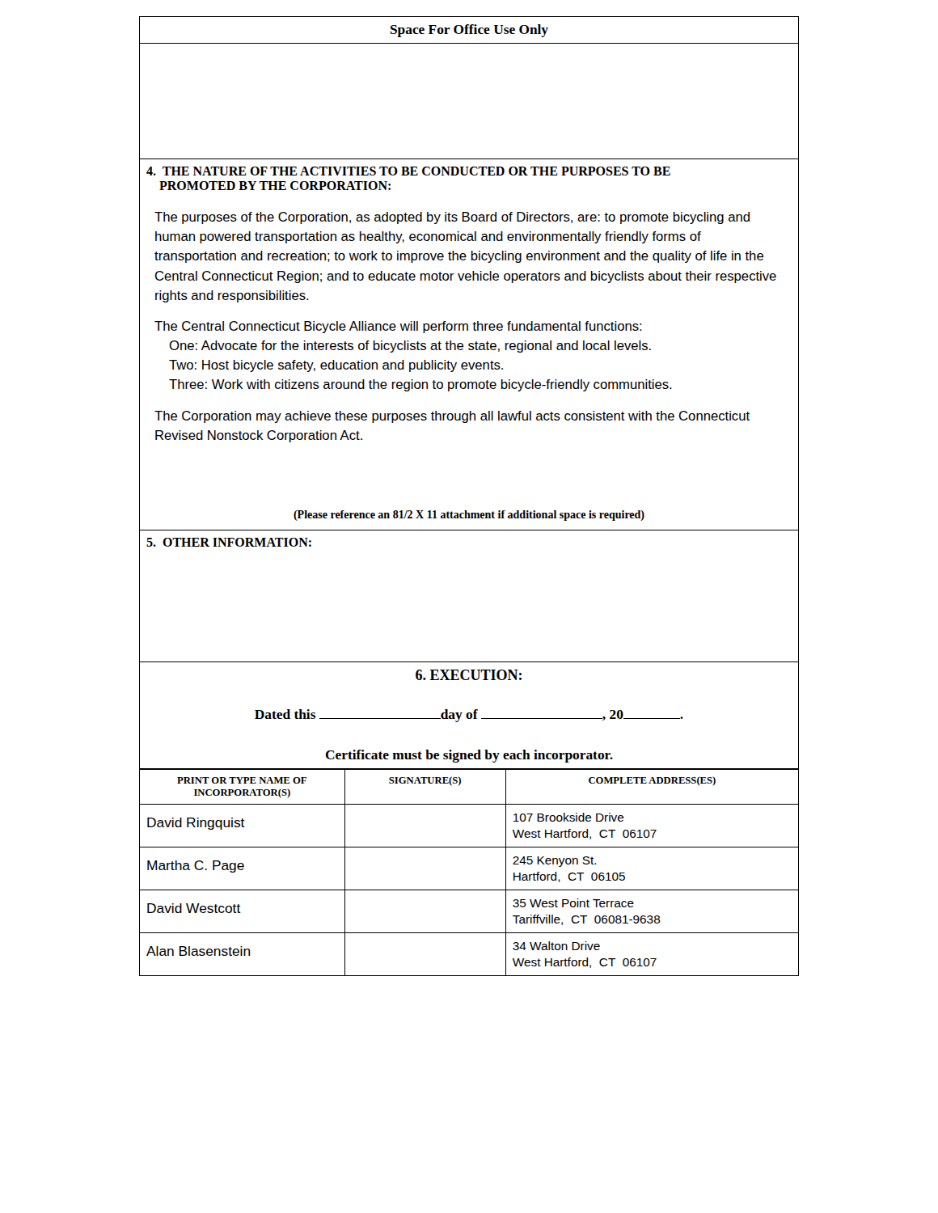| Space For Office Use Only |
| 4. The nature of the activities to be conducted or the purposes to be promoted by the corporation: The purposes of the Corporation, as adopted by its Board of Directors, are: to promote bicycling and human powered transportation as healthy, economical and environmentally friendly forms of transportation and recreation; to work to improve the bicycling environment and the quality of life in the Central Connecticut Region; and to educate motor vehicle operators and bicyclists about their respective rights and responsibilities. The Central Connecticut Bicycle Alliance will perform three fundamental functions: One: Advocate for the interests of bicyclists at the state, regional and local levels. Two: Host bicycle safety, education and publicity events. Three: Work with citizens around the region to promote bicycle-friendly communities. The Corporation may achieve these purposes through all lawful acts consistent with the Connecticut Revised Nonstock Corporation Act. (Please reference an 81/2 X 11 attachment if additional space is required) |
| 5. Other information: |
| 6. EXECUTION: Dated this day of , 20 . Certificate must be signed by each incorporator. |
| Print or type name of incorporator(s) | Signature(s) | Complete address(es) |
| --- | --- | --- |
| David Ringquist | | 107 Brookside Drive West Hartford, CT 06107 |
| Martha C. Page | | 245 Kenyon St. Hartford, CT 06105 |
| David Westcott | | 35 West Point Terrace Tariffville, CT 06081-9638 |
| Alan Blasenstein | | 34 Walton Drive West Hartford, CT 06107 |